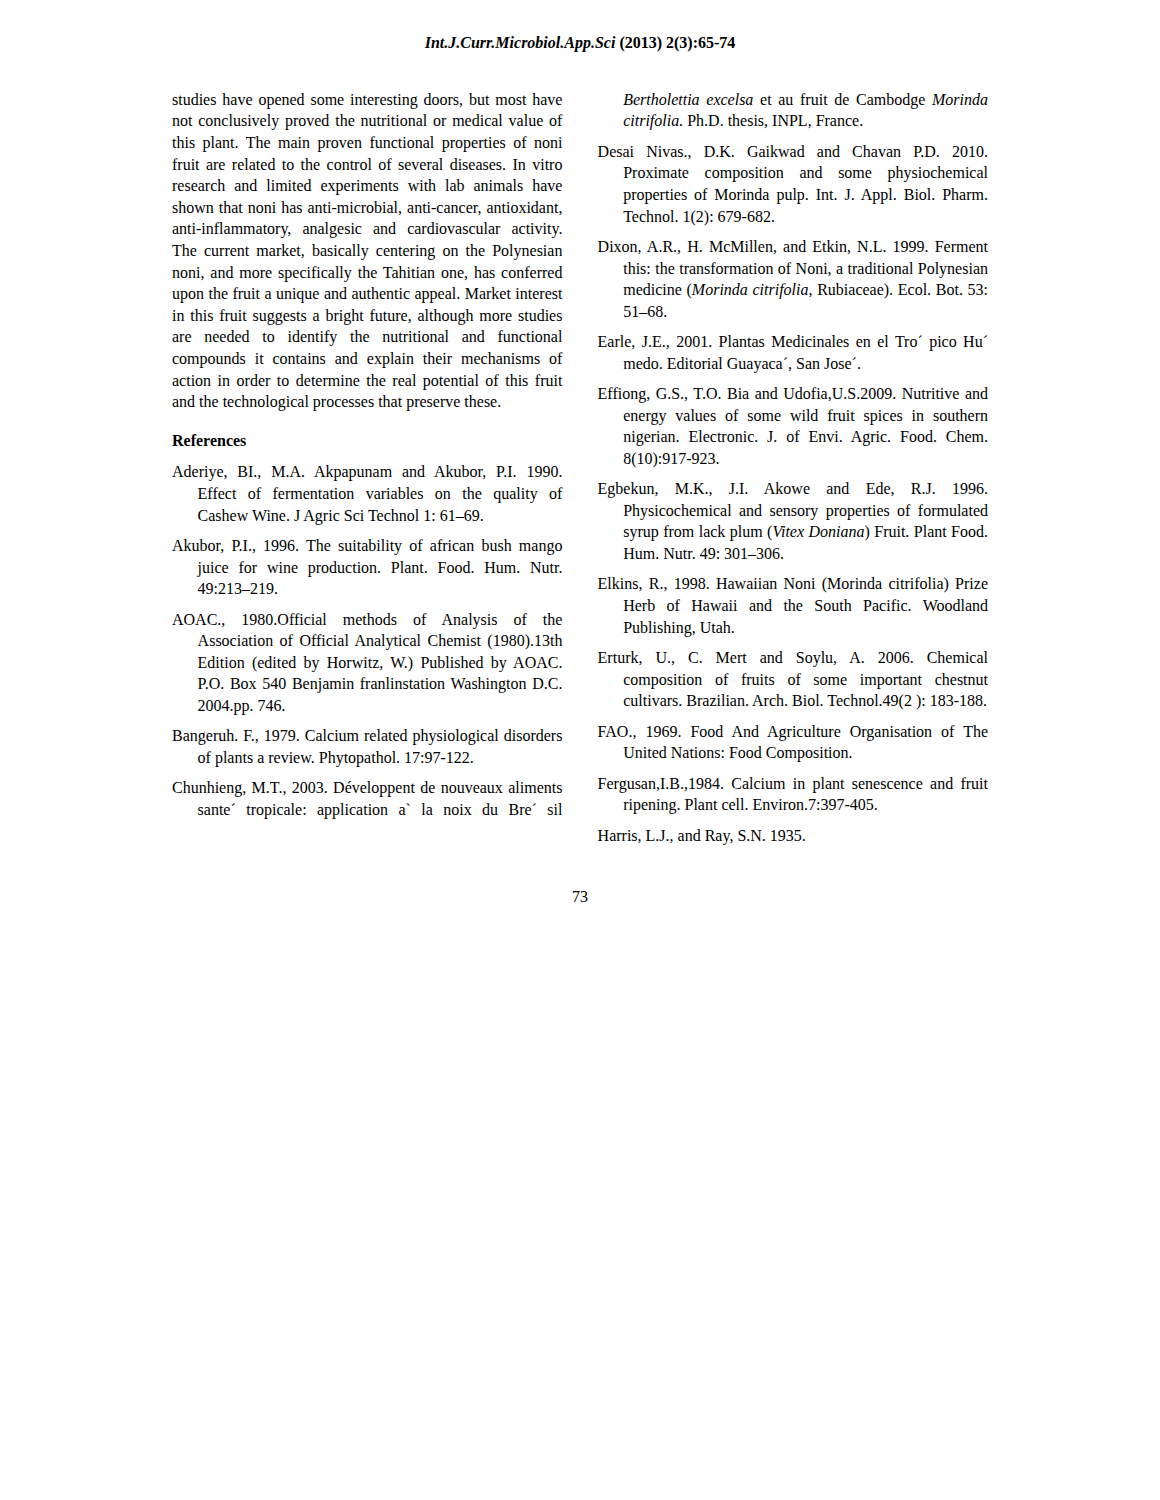Int.J.Curr.Microbiol.App.Sci (2013) 2(3):65-74
studies have opened some interesting doors, but most have not conclusively proved the nutritional or medical value of this plant. The main proven functional properties of noni fruit are related to the control of several diseases. In vitro research and limited experiments with lab animals have shown that noni has anti-microbial, anti-cancer, antioxidant, anti-inflammatory, analgesic and cardiovascular activity. The current market, basically centering on the Polynesian noni, and more specifically the Tahitian one, has conferred upon the fruit a unique and authentic appeal. Market interest in this fruit suggests a bright future, although more studies are needed to identify the nutritional and functional compounds it contains and explain their mechanisms of action in order to determine the real potential of this fruit and the technological processes that preserve these.
References
Aderiye, BI., M.A. Akpapunam and Akubor, P.I. 1990. Effect of fermentation variables on the quality of Cashew Wine. J Agric Sci Technol 1: 61–69.
Akubor, P.I., 1996. The suitability of african bush mango juice for wine production. Plant. Food. Hum. Nutr. 49:213–219.
AOAC., 1980.Official methods of Analysis of the Association of Official Analytical Chemist (1980).13th Edition (edited by Horwitz, W.) Published by AOAC. P.O. Box 540 Benjamin franlinstation Washington D.C. 2004.pp. 746.
Bangeruh. F., 1979. Calcium related physiological disorders of plants a review. Phytopathol. 17:97-122.
Chunhieng, M.T., 2003. Développent de nouveaux aliments sante´ tropicale: application a` la noix du Bre´ sil Bertholettia excelsa et au fruit de Cambodge Morinda citrifolia. Ph.D. thesis, INPL, France.
Desai Nivas., D.K. Gaikwad and Chavan P.D. 2010. Proximate composition and some physiochemical properties of Morinda pulp. Int. J. Appl. Biol. Pharm. Technol. 1(2): 679-682.
Dixon, A.R., H. McMillen, and Etkin, N.L. 1999. Ferment this: the transformation of Noni, a traditional Polynesian medicine (Morinda citrifolia, Rubiaceae). Ecol. Bot. 53: 51–68.
Earle, J.E., 2001. Plantas Medicinales en el Tro´ pico Hu´ medo. Editorial Guayaca´, San Jose´.
Effiong, G.S., T.O. Bia and Udofia,U.S.2009. Nutritive and energy values of some wild fruit spices in southern nigerian. Electronic. J. of Envi. Agric. Food. Chem. 8(10):917-923.
Egbekun, M.K., J.I. Akowe and Ede, R.J. 1996. Physicochemical and sensory properties of formulated syrup from lack plum (Vitex Doniana) Fruit. Plant Food. Hum. Nutr. 49: 301–306.
Elkins, R., 1998. Hawaiian Noni (Morinda citrifolia) Prize Herb of Hawaii and the South Pacific. Woodland Publishing, Utah.
Erturk, U., C. Mert and Soylu, A. 2006. Chemical composition of fruits of some important chestnut cultivars. Brazilian. Arch. Biol. Technol.49(2 ): 183-188.
FAO., 1969. Food And Agriculture Organisation of The United Nations: Food Composition.
Fergusan,I.B.,1984. Calcium in plant senescence and fruit ripening. Plant cell. Environ.7:397-405.
Harris, L.J., and Ray, S.N. 1935.
73